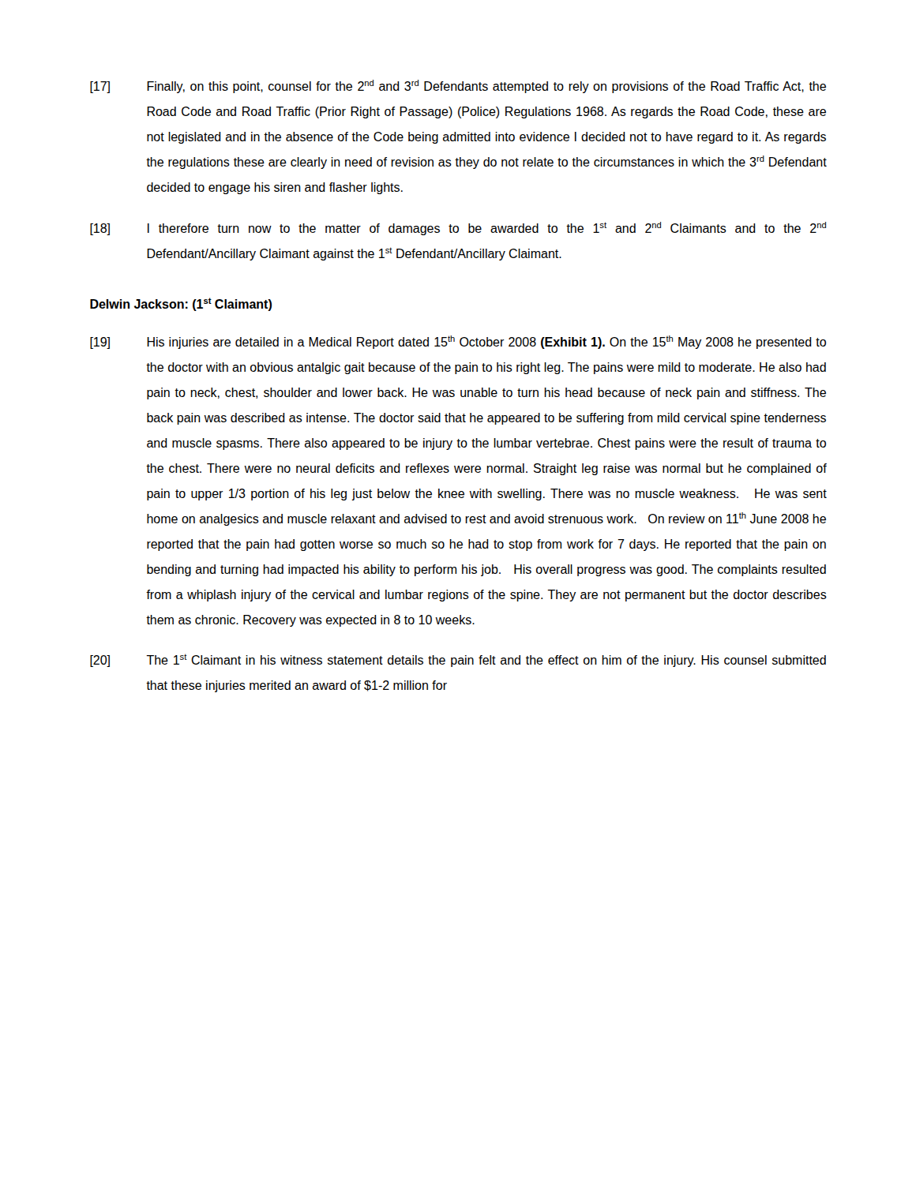[17]
Finally, on this point, counsel for the 2nd and 3rd Defendants attempted to rely on provisions of the Road Traffic Act, the Road Code and Road Traffic (Prior Right of Passage) (Police) Regulations 1968. As regards the Road Code, these are not legislated and in the absence of the Code being admitted into evidence I decided not to have regard to it. As regards the regulations these are clearly in need of revision as they do not relate to the circumstances in which the 3rd Defendant decided to engage his siren and flasher lights.
[18]
I therefore turn now to the matter of damages to be awarded to the 1st and 2nd Claimants and to the 2nd Defendant/Ancillary Claimant against the 1st Defendant/Ancillary Claimant.
Delwin Jackson: (1st Claimant)
[19]
His injuries are detailed in a Medical Report dated 15th October 2008 (Exhibit 1). On the 15th May 2008 he presented to the doctor with an obvious antalgic gait because of the pain to his right leg. The pains were mild to moderate. He also had pain to neck, chest, shoulder and lower back. He was unable to turn his head because of neck pain and stiffness. The back pain was described as intense. The doctor said that he appeared to be suffering from mild cervical spine tenderness and muscle spasms. There also appeared to be injury to the lumbar vertebrae. Chest pains were the result of trauma to the chest. There were no neural deficits and reflexes were normal. Straight leg raise was normal but he complained of pain to upper 1/3 portion of his leg just below the knee with swelling. There was no muscle weakness. He was sent home on analgesics and muscle relaxant and advised to rest and avoid strenuous work. On review on 11th June 2008 he reported that the pain had gotten worse so much so he had to stop from work for 7 days. He reported that the pain on bending and turning had impacted his ability to perform his job. His overall progress was good. The complaints resulted from a whiplash injury of the cervical and lumbar regions of the spine. They are not permanent but the doctor describes them as chronic. Recovery was expected in 8 to 10 weeks.
[20]
The 1st Claimant in his witness statement details the pain felt and the effect on him of the injury. His counsel submitted that these injuries merited an award of $1-2 million for